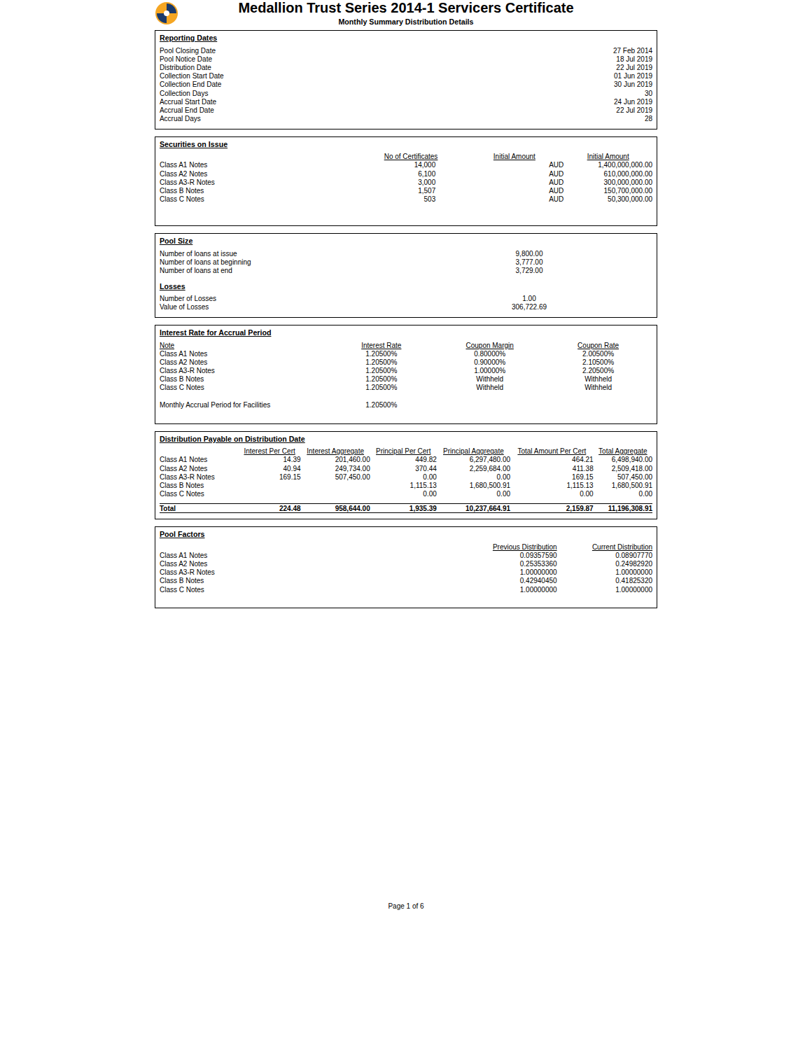Medallion Trust Series 2014-1 Servicers Certificate
Monthly Summary Distribution Details
Reporting Dates
| Pool Closing Date | 27 Feb 2014 |
| Pool Notice Date | 18 Jul 2019 |
| Distribution Date | 22 Jul 2019 |
| Collection Start Date | 01 Jun 2019 |
| Collection End Date | 30 Jun 2019 |
| Collection Days | 30 |
| Accrual Start Date | 24 Jun 2019 |
| Accrual End Date | 22 Jul 2019 |
| Accrual Days | 28 |
Securities on Issue
| | No of Certificates | Initial Amount | Initial Amount |
| Class A1 Notes | 14,000 | AUD | 1,400,000,000.00 |
| Class A2 Notes | 6,100 | AUD | 610,000,000.00 |
| Class A3-R Notes | 3,000 | AUD | 300,000,000.00 |
| Class B Notes | 1,507 | AUD | 150,700,000.00 |
| Class C Notes | 503 | AUD | 50,300,000.00 |
Pool Size
| Number of loans at issue | 9,800.00 |
| Number of loans at beginning | 3,777.00 |
| Number of loans at end | 3,729.00 |
Losses
| Number of Losses | 1.00 |
| Value of Losses | 306,722.69 |
Interest Rate for Accrual Period
| Note | Interest Rate | Coupon Margin | Coupon Rate |
| --- | --- | --- | --- |
| Class A1 Notes | 1.20500% | 0.80000% | 2.00500% |
| Class A2 Notes | 1.20500% | 0.90000% | 2.10500% |
| Class A3-R Notes | 1.20500% | 1.00000% | 2.20500% |
| Class B Notes | 1.20500% | Withheld | Withheld |
| Class C Notes | 1.20500% | Withheld | Withheld |
| Monthly Accrual Period for Facilities | 1.20500% | | |
Distribution Payable on Distribution Date
| | Interest Per Cert | Interest Aggregate | Principal Per Cert | Principal Aggregate | Total Amount Per Cert | Total Aggregate |
| Class A1 Notes | 14.39 | 201,460.00 | 449.82 | 6,297,480.00 | 464.21 | 6,498,940.00 |
| Class A2 Notes | 40.94 | 249,734.00 | 370.44 | 2,259,684.00 | 411.38 | 2,509,418.00 |
| Class A3-R Notes | 169.15 | 507,450.00 | 0.00 | 0.00 | 169.15 | 507,450.00 |
| Class B Notes | | | 1,115.13 | 1,680,500.91 | 1,115.13 | 1,680,500.91 |
| Class C Notes | | | 0.00 | 0.00 | 0.00 | 0.00 |
| Total | 224.48 | 958,644.00 | 1,935.39 | 10,237,664.91 | 2,159.87 | 11,196,308.91 |
Pool Factors
| | Previous Distribution | Current Distribution |
| Class A1 Notes | 0.09357590 | 0.08907770 |
| Class A2 Notes | 0.25353360 | 0.24982920 |
| Class A3-R Notes | 1.00000000 | 1.00000000 |
| Class B Notes | 0.42940450 | 0.41825320 |
| Class C Notes | 1.00000000 | 1.00000000 |
Page 1 of 6